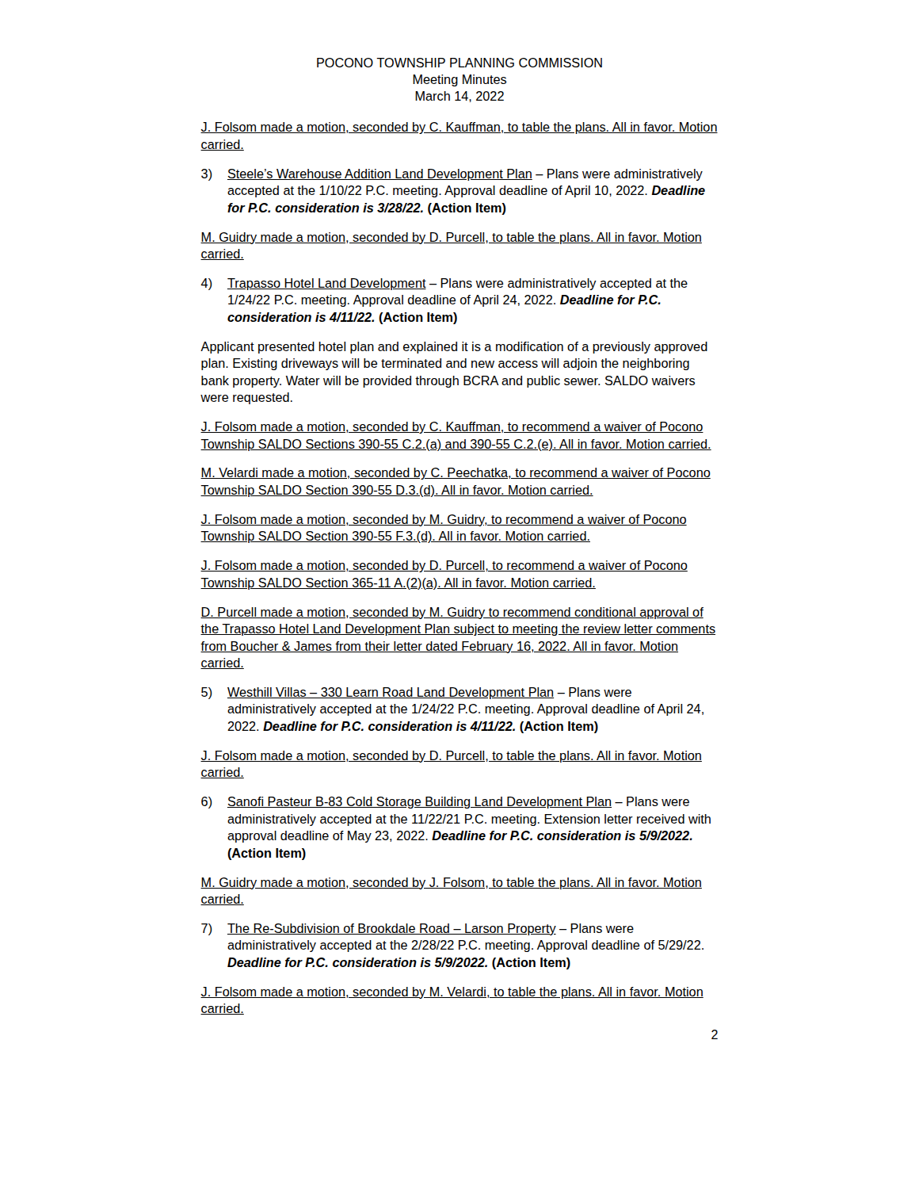POCONO TOWNSHIP PLANNING COMMISSION Meeting Minutes March 14, 2022
J. Folsom made a motion, seconded by C. Kauffman, to table the plans. All in favor. Motion carried.
3) Steele’s Warehouse Addition Land Development Plan – Plans were administratively accepted at the 1/10/22 P.C. meeting. Approval deadline of April 10, 2022. Deadline for P.C. consideration is 3/28/22. (Action Item)
M. Guidry made a motion, seconded by D. Purcell, to table the plans. All in favor. Motion carried.
4) Trapasso Hotel Land Development – Plans were administratively accepted at the 1/24/22 P.C. meeting. Approval deadline of April 24, 2022. Deadline for P.C. consideration is 4/11/22. (Action Item)
Applicant presented hotel plan and explained it is a modification of a previously approved plan. Existing driveways will be terminated and new access will adjoin the neighboring bank property. Water will be provided through BCRA and public sewer. SALDO waivers were requested.
J. Folsom made a motion, seconded by C. Kauffman, to recommend a waiver of Pocono Township SALDO Sections 390-55 C.2.(a) and 390-55 C.2.(e). All in favor. Motion carried.
M. Velardi made a motion, seconded by C. Peechatka, to recommend a waiver of Pocono Township SALDO Section 390-55 D.3.(d). All in favor. Motion carried.
J. Folsom made a motion, seconded by M. Guidry, to recommend a waiver of Pocono Township SALDO Section 390-55 F.3.(d). All in favor. Motion carried.
J. Folsom made a motion, seconded by D. Purcell, to recommend a waiver of Pocono Township SALDO Section 365-11 A.(2)(a). All in favor. Motion carried.
D. Purcell made a motion, seconded by M. Guidry to recommend conditional approval of the Trapasso Hotel Land Development Plan subject to meeting the review letter comments from Boucher & James from their letter dated February 16, 2022. All in favor. Motion carried.
5) Westhill Villas – 330 Learn Road Land Development Plan – Plans were administratively accepted at the 1/24/22 P.C. meeting. Approval deadline of April 24, 2022. Deadline for P.C. consideration is 4/11/22. (Action Item)
J. Folsom made a motion, seconded by D. Purcell, to table the plans. All in favor. Motion carried.
6) Sanofi Pasteur B-83 Cold Storage Building Land Development Plan – Plans were administratively accepted at the 11/22/21 P.C. meeting. Extension letter received with approval deadline of May 23, 2022. Deadline for P.C. consideration is 5/9/2022. (Action Item)
M. Guidry made a motion, seconded by J. Folsom, to table the plans. All in favor. Motion carried.
7) The Re-Subdivision of Brookdale Road – Larson Property – Plans were administratively accepted at the 2/28/22 P.C. meeting. Approval deadline of 5/29/22. Deadline for P.C. consideration is 5/9/2022. (Action Item)
J. Folsom made a motion, seconded by M. Velardi, to table the plans. All in favor. Motion carried.
2